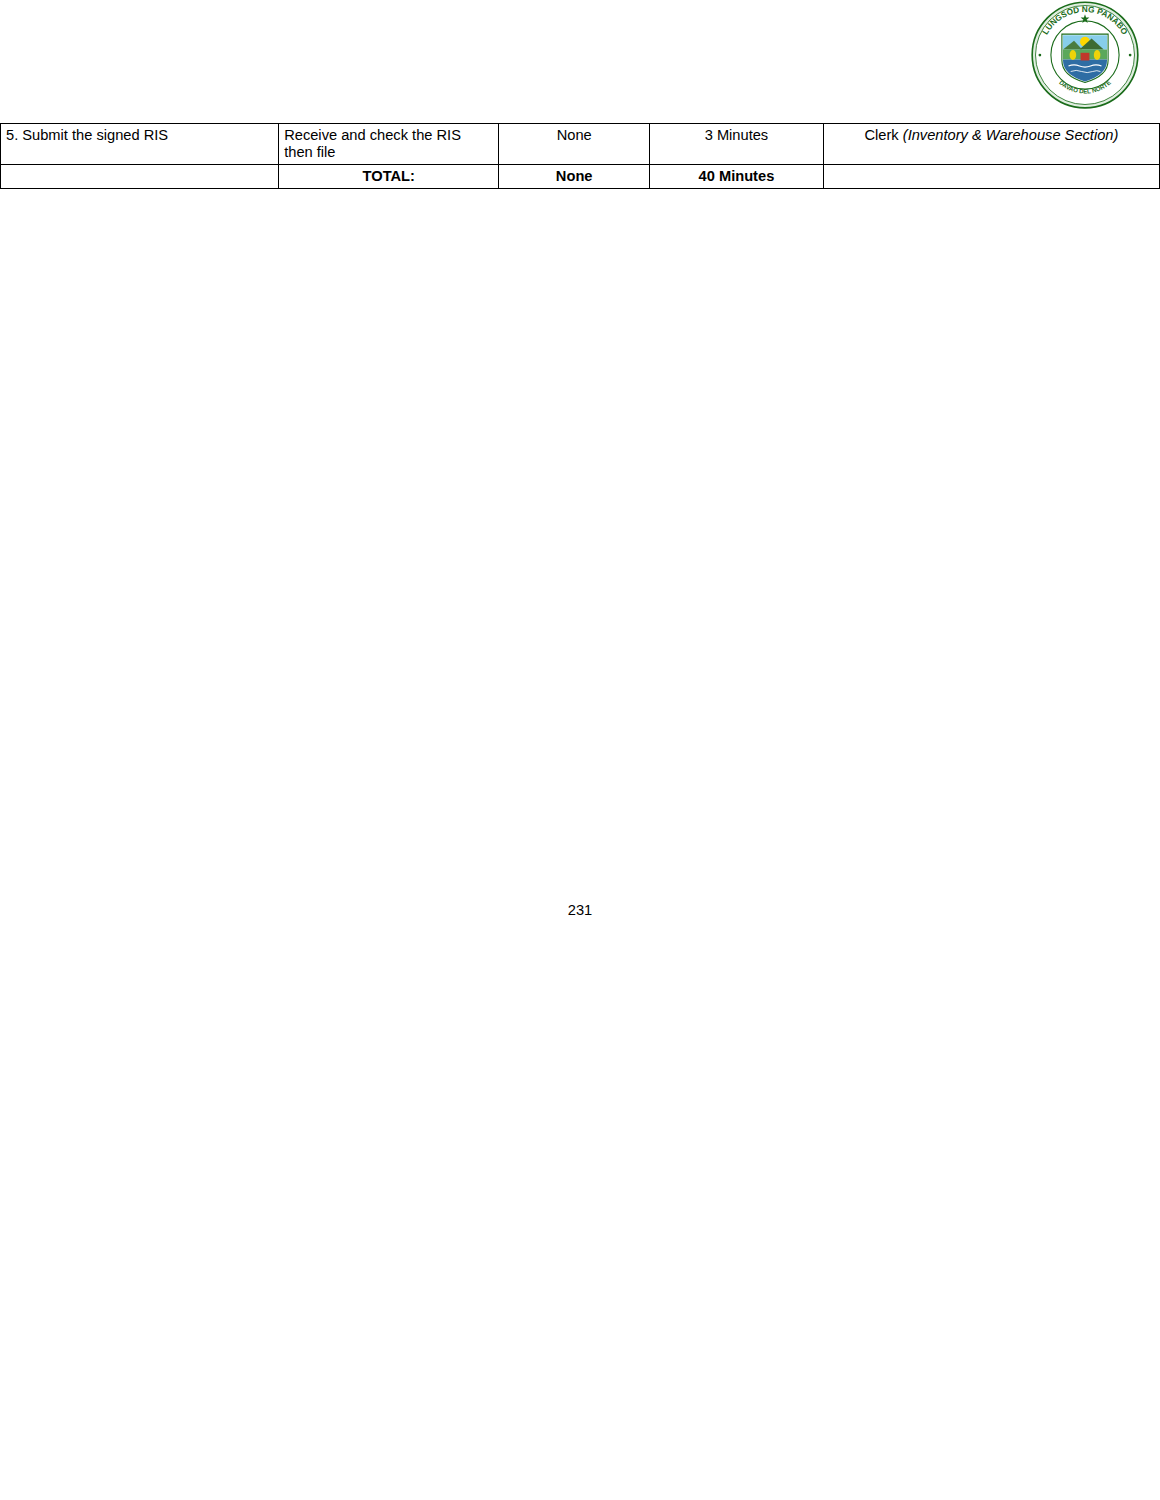LUNGSOD NG PANABO DAVAO DEL NORTE
| 5. Submit the signed RIS | Receive and check the RIS then file | None | 3 Minutes | Clerk (Inventory & Warehouse Section) |
| | TOTAL: | None | 40 Minutes | |
231